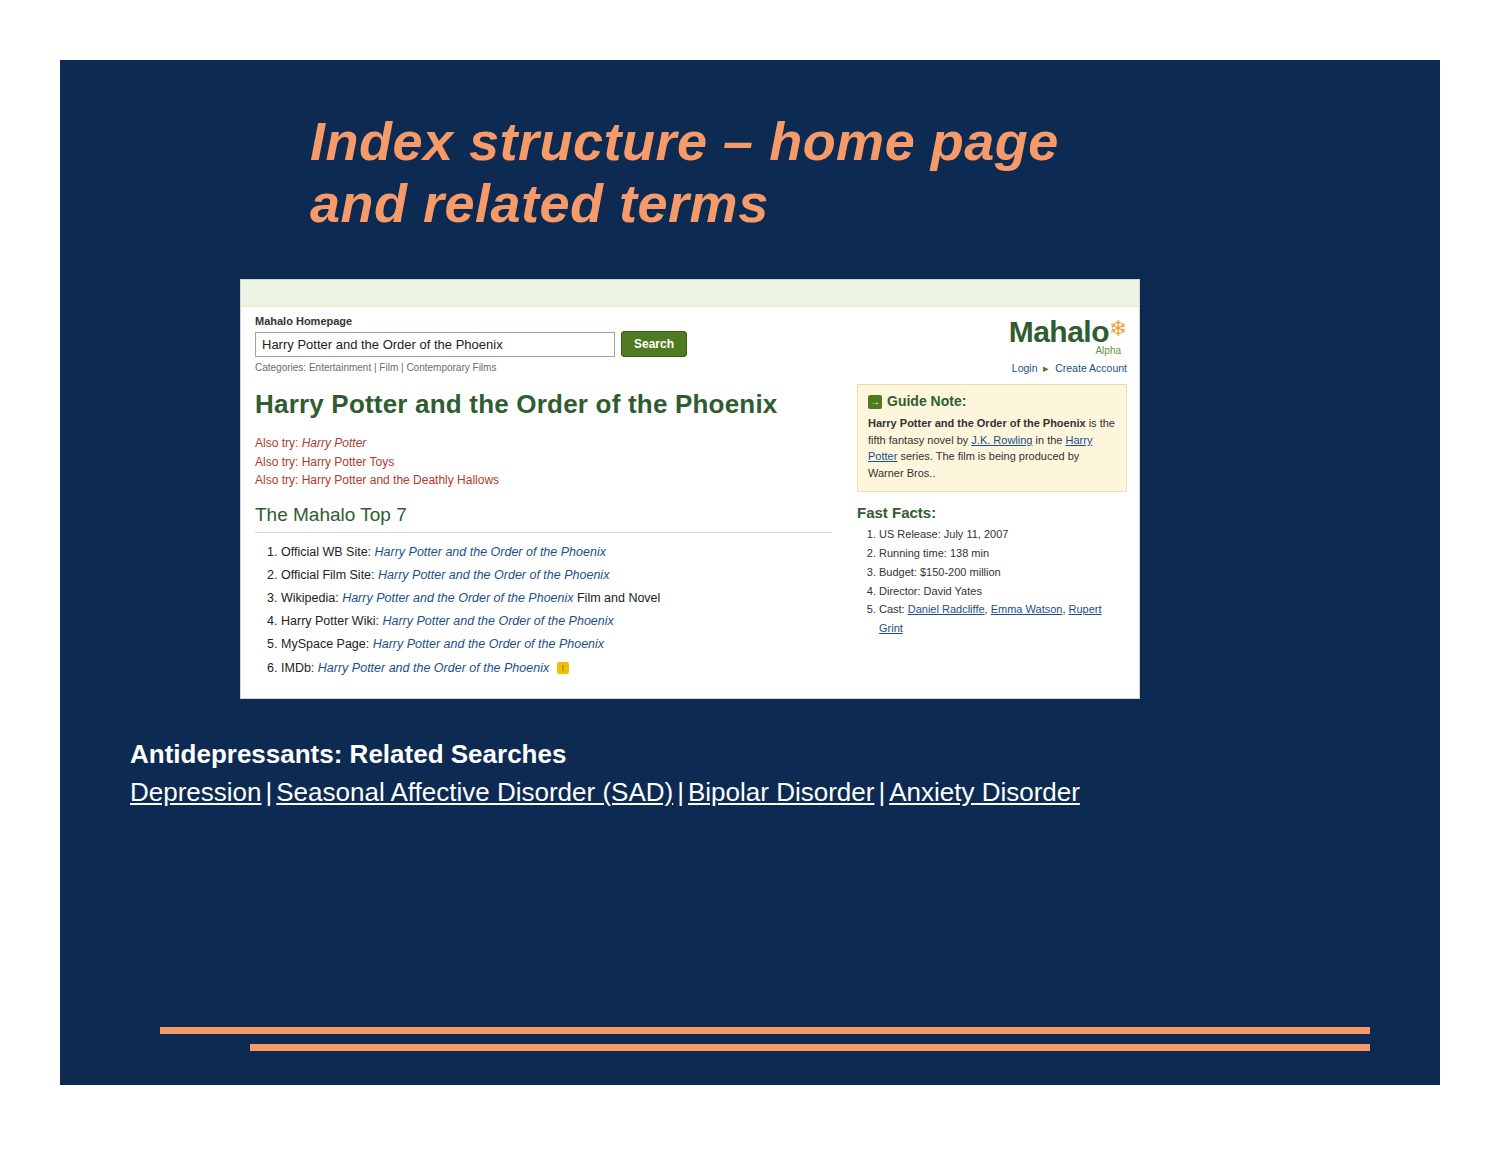Index structure – home page
and related terms
Mahalo Homepage
Harry Potter and the Order of the Phoenix
Search
Categories: Entertainment | Film | Contemporary Films
Harry Potter and the Order of the Phoenix
Also try: Harry Potter
Also try: Harry Potter Toys
Also try: Harry Potter and the Deathly Hallows
The Mahalo Top 7
Official WB Site: Harry Potter and the Order of the Phoenix
Official Film Site: Harry Potter and the Order of the Phoenix
Wikipedia: Harry Potter and the Order of the Phoenix Film and Novel
Harry Potter Wiki: Harry Potter and the Order of the Phoenix
MySpace Page: Harry Potter and the Order of the Phoenix
IMDb: Harry Potter and the Order of the Phoenix !
Mahalo❄ Alpha
Login ▸ Create Account
→Guide Note:
Harry Potter and the Order of the Phoenix is the fifth fantasy novel by J.K. Rowling in the Harry Potter series. The film is being produced by Warner Bros..
Fast Facts:
US Release: July 11, 2007
Running time: 138 min
Budget: $150-200 million
Director: David Yates
Cast: Daniel Radcliffe, Emma Watson, Rupert Grint
Antidepressants: Related Searches
Depression|Seasonal Affective Disorder (SAD)|Bipolar Disorder|Anxiety Disorder